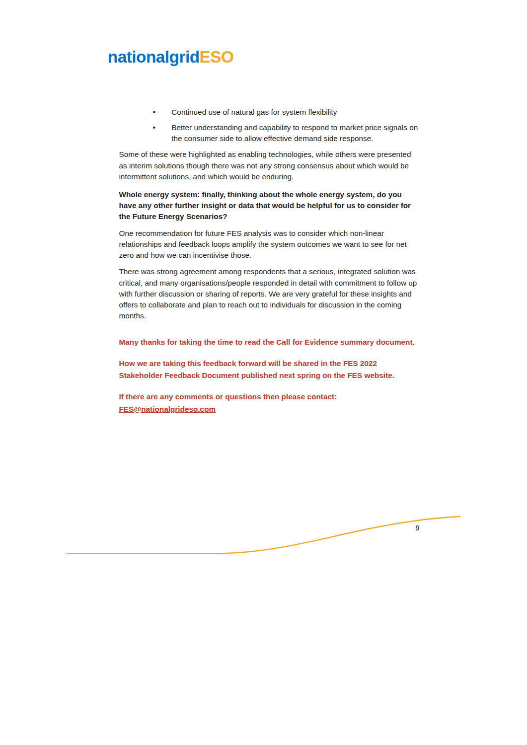national grid ESO
Continued use of natural gas for system flexibility
Better understanding and capability to respond to market price signals on the consumer side to allow effective demand side response.
Some of these were highlighted as enabling technologies, while others were presented as interim solutions though there was not any strong consensus about which would be intermittent solutions, and which would be enduring.
Whole energy system: finally, thinking about the whole energy system, do you have any other further insight or data that would be helpful for us to consider for the Future Energy Scenarios?
One recommendation for future FES analysis was to consider which non-linear relationships and feedback loops amplify the system outcomes we want to see for net zero and how we can incentivise those.
There was strong agreement among respondents that a serious, integrated solution was critical, and many organisations/people responded in detail with commitment to follow up with further discussion or sharing of reports. We are very grateful for these insights and offers to collaborate and plan to reach out to individuals for discussion in the coming months.
Many thanks for taking the time to read the Call for Evidence summary document.
How we are taking this feedback forward will be shared in the FES 2022 Stakeholder Feedback Document published next spring on the FES website.
If there are any comments or questions then please contact: FES@nationalgrideso.com
9